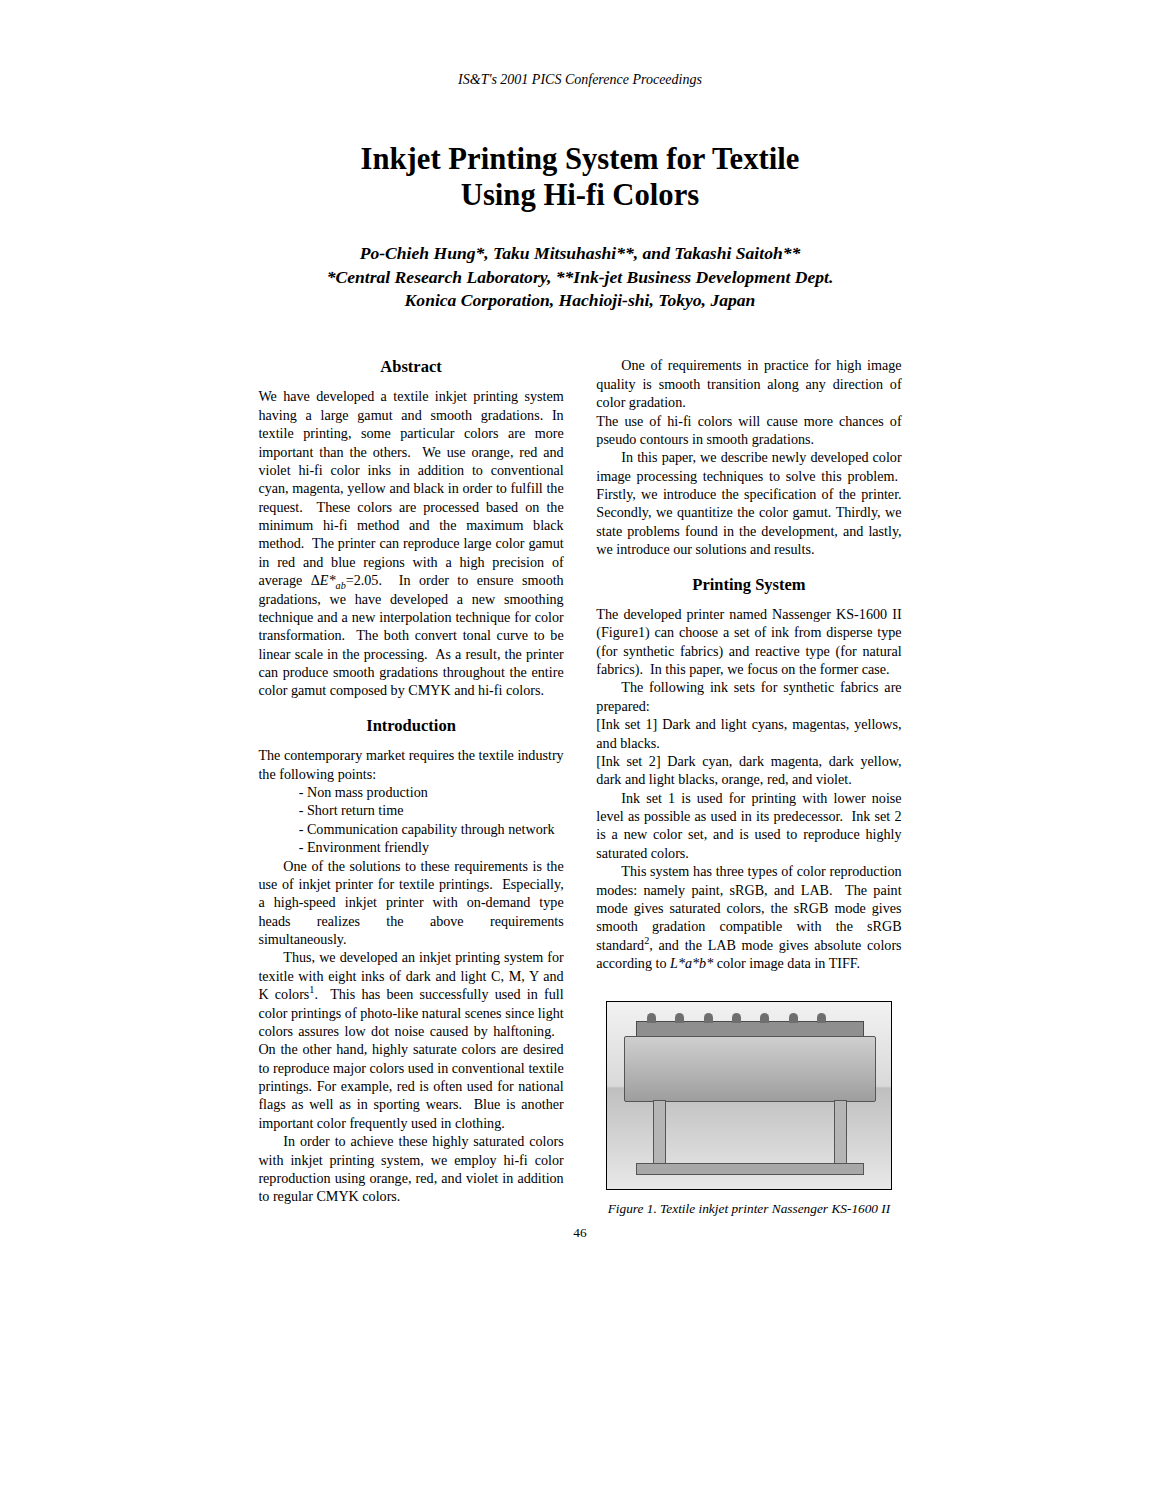IS&T's 2001 PICS Conference Proceedings
Inkjet Printing System for Textile
Using Hi-fi Colors
Po-Chieh Hung*, Taku Mitsuhashi**, and Takashi Saitoh**
*Central Research Laboratory, **Ink-jet Business Development Dept.
Konica Corporation, Hachioji-shi, Tokyo, Japan
Abstract
We have developed a textile inkjet printing system having a large gamut and smooth gradations. In textile printing, some particular colors are more important than the others. We use orange, red and violet hi-fi color inks in addition to conventional cyan, magenta, yellow and black in order to fulfill the request. These colors are processed based on the minimum hi-fi method and the maximum black method. The printer can reproduce large color gamut in red and blue regions with a high precision of average ΔE*ab=2.05. In order to ensure smooth gradations, we have developed a new smoothing technique and a new interpolation technique for color transformation. The both convert tonal curve to be linear scale in the processing. As a result, the printer can produce smooth gradations throughout the entire color gamut composed by CMYK and hi-fi colors.
Introduction
The contemporary market requires the textile industry the following points:
Non mass production
Short return time
Communication capability through network
Environment friendly
One of the solutions to these requirements is the use of inkjet printer for textile printings. Especially, a high-speed inkjet printer with on-demand type heads realizes the above requirements simultaneously.
Thus, we developed an inkjet printing system for texitle with eight inks of dark and light C, M, Y and K colors1. This has been successfully used in full color printings of photo-like natural scenes since light colors assures low dot noise caused by halftoning. On the other hand, highly saturate colors are desired to reproduce major colors used in conventional textile printings. For example, red is often used for national flags as well as in sporting wears. Blue is another important color frequently used in clothing.
In order to achieve these highly saturated colors with inkjet printing system, we employ hi-fi color reproduction using orange, red, and violet in addition to regular CMYK colors.
One of requirements in practice for high image quality is smooth transition along any direction of color gradation.
The use of hi-fi colors will cause more chances of pseudo contours in smooth gradations.
In this paper, we describe newly developed color image processing techniques to solve this problem. Firstly, we introduce the specification of the printer. Secondly, we quantitize the color gamut. Thirdly, we state problems found in the development, and lastly, we introduce our solutions and results.
Printing System
The developed printer named Nassenger KS-1600 II (Figure1) can choose a set of ink from disperse type (for synthetic fabrics) and reactive type (for natural fabrics). In this paper, we focus on the former case.
The following ink sets for synthetic fabrics are prepared:
[Ink set 1] Dark and light cyans, magentas, yellows, and blacks.
[Ink set 2] Dark cyan, dark magenta, dark yellow, dark and light blacks, orange, red, and violet.
Ink set 1 is used for printing with lower noise level as possible as used in its predecessor. Ink set 2 is a new color set, and is used to reproduce highly saturated colors.
This system has three types of color reproduction modes: namely paint, sRGB, and LAB. The paint mode gives saturated colors, the sRGB mode gives smooth gradation compatible with the sRGB standard2, and the LAB mode gives absolute colors according to L*a*b* color image data in TIFF.
Figure 1. Textile inkjet printer Nassenger KS-1600 II
46